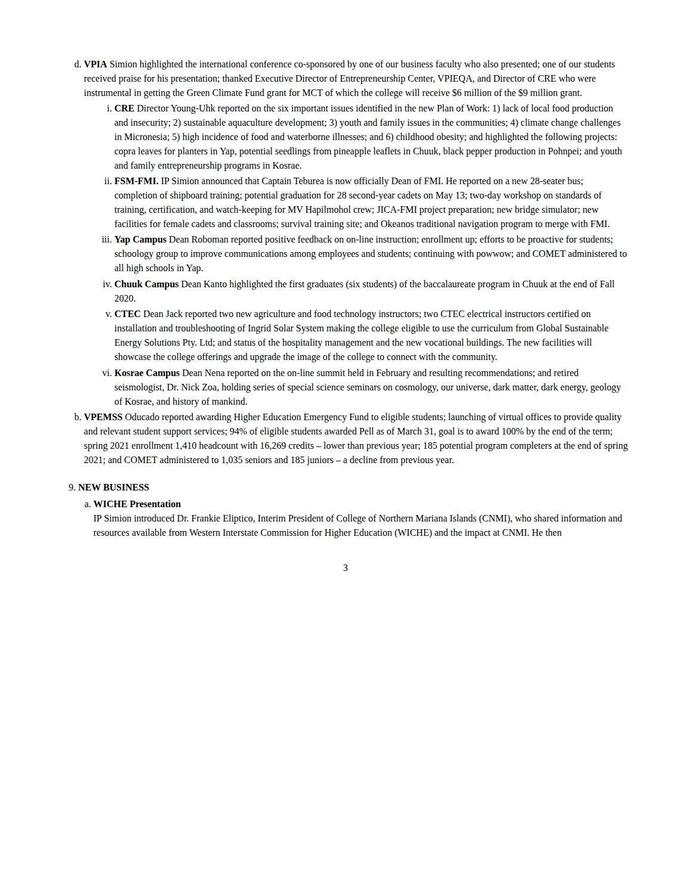VPIA Simion highlighted the international conference co-sponsored by one of our business faculty who also presented; one of our students received praise for his presentation; thanked Executive Director of Entrepreneurship Center, VPIEQA, and Director of CRE who were instrumental in getting the Green Climate Fund grant for MCT of which the college will receive $6 million of the $9 million grant.
CRE Director Young-Uhk reported on the six important issues identified in the new Plan of Work: 1) lack of local food production and insecurity; 2) sustainable aquaculture development; 3) youth and family issues in the communities; 4) climate change challenges in Micronesia; 5) high incidence of food and waterborne illnesses; and 6) childhood obesity; and highlighted the following projects: copra leaves for planters in Yap, potential seedlings from pineapple leaflets in Chuuk, black pepper production in Pohnpei; and youth and family entrepreneurship programs in Kosrae.
FSM-FMI. IP Simion announced that Captain Teburea is now officially Dean of FMI. He reported on a new 28-seater bus; completion of shipboard training; potential graduation for 28 second-year cadets on May 13; two-day workshop on standards of training, certification, and watch-keeping for MV Hapilmohol crew; JICA-FMI project preparation; new bridge simulator; new facilities for female cadets and classrooms; survival training site; and Okeanos traditional navigation program to merge with FMI.
Yap Campus Dean Roboman reported positive feedback on on-line instruction; enrollment up; efforts to be proactive for students; schoology group to improve communications among employees and students; continuing with powwow; and COMET administered to all high schools in Yap.
Chuuk Campus Dean Kanto highlighted the first graduates (six students) of the baccalaureate program in Chuuk at the end of Fall 2020.
CTEC Dean Jack reported two new agriculture and food technology instructors; two CTEC electrical instructors certified on installation and troubleshooting of Ingrid Solar System making the college eligible to use the curriculum from Global Sustainable Energy Solutions Pty. Ltd; and status of the hospitality management and the new vocational buildings. The new facilities will showcase the college offerings and upgrade the image of the college to connect with the community.
Kosrae Campus Dean Nena reported on the on-line summit held in February and resulting recommendations; and retired seismologist, Dr. Nick Zoa, holding series of special science seminars on cosmology, our universe, dark matter, dark energy, geology of Kosrae, and history of mankind.
VPEMSS Oducado reported awarding Higher Education Emergency Fund to eligible students; launching of virtual offices to provide quality and relevant student support services; 94% of eligible students awarded Pell as of March 31, goal is to award 100% by the end of the term; spring 2021 enrollment 1,410 headcount with 16,269 credits – lower than previous year; 185 potential program completers at the end of spring 2021; and COMET administered to 1,035 seniors and 185 juniors – a decline from previous year.
NEW BUSINESS
WICHE Presentation
IP Simion introduced Dr. Frankie Eliptico, Interim President of College of Northern Mariana Islands (CNMI), who shared information and resources available from Western Interstate Commission for Higher Education (WICHE) and the impact at CNMI. He then
3